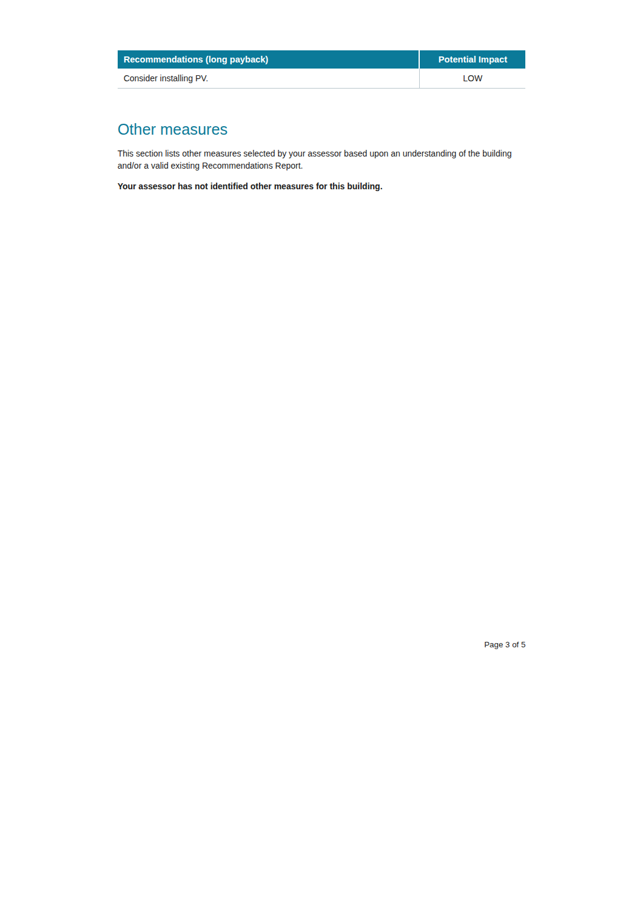| Recommendations (long payback) | Potential Impact |
| --- | --- |
| Consider installing PV. | LOW |
Other measures
This section lists other measures selected by your assessor based upon an understanding of the building and/or a valid existing Recommendations Report.
Your assessor has not identified other measures for this building.
Page 3 of 5